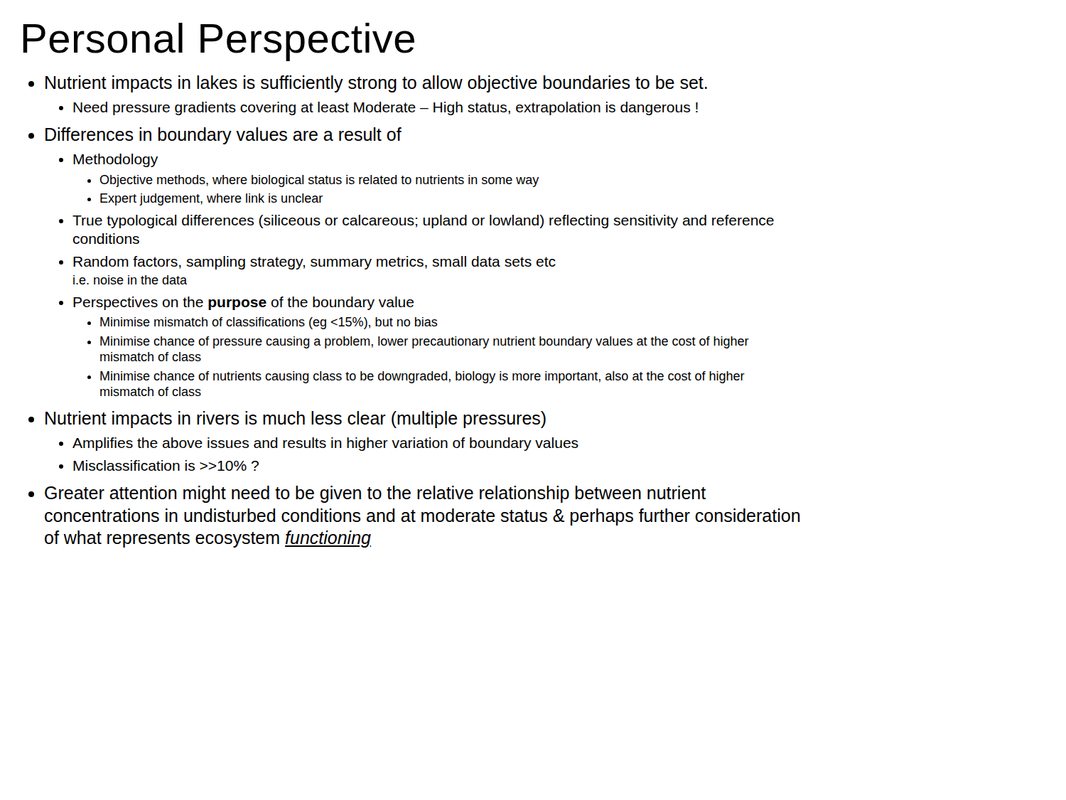Personal Perspective
Nutrient impacts in lakes is sufficiently strong to allow objective boundaries to be set.
Need pressure gradients covering at least Moderate – High status, extrapolation is dangerous !
Differences in boundary values are a result of
Methodology
Objective methods, where biological status is related to nutrients in some way
Expert judgement, where link is unclear
True typological differences (siliceous or calcareous; upland or lowland) reflecting sensitivity and reference conditions
Random factors, sampling strategy, summary metrics, small data sets etc
i.e. noise in the data
Perspectives on the purpose of the boundary value
Minimise mismatch of classifications (eg <15%), but no bias
Minimise chance of pressure causing a problem, lower precautionary nutrient boundary values at the cost of higher mismatch of class
Minimise chance of nutrients causing class to be downgraded, biology is more important, also at the cost of higher mismatch of class
Nutrient impacts in rivers is much less clear (multiple pressures)
Amplifies the above issues and results in higher variation of boundary values
Misclassification is >>10% ?
Greater attention might need to be given to the relative relationship between nutrient concentrations in undisturbed conditions and at moderate status & perhaps further consideration of what represents ecosystem functioning